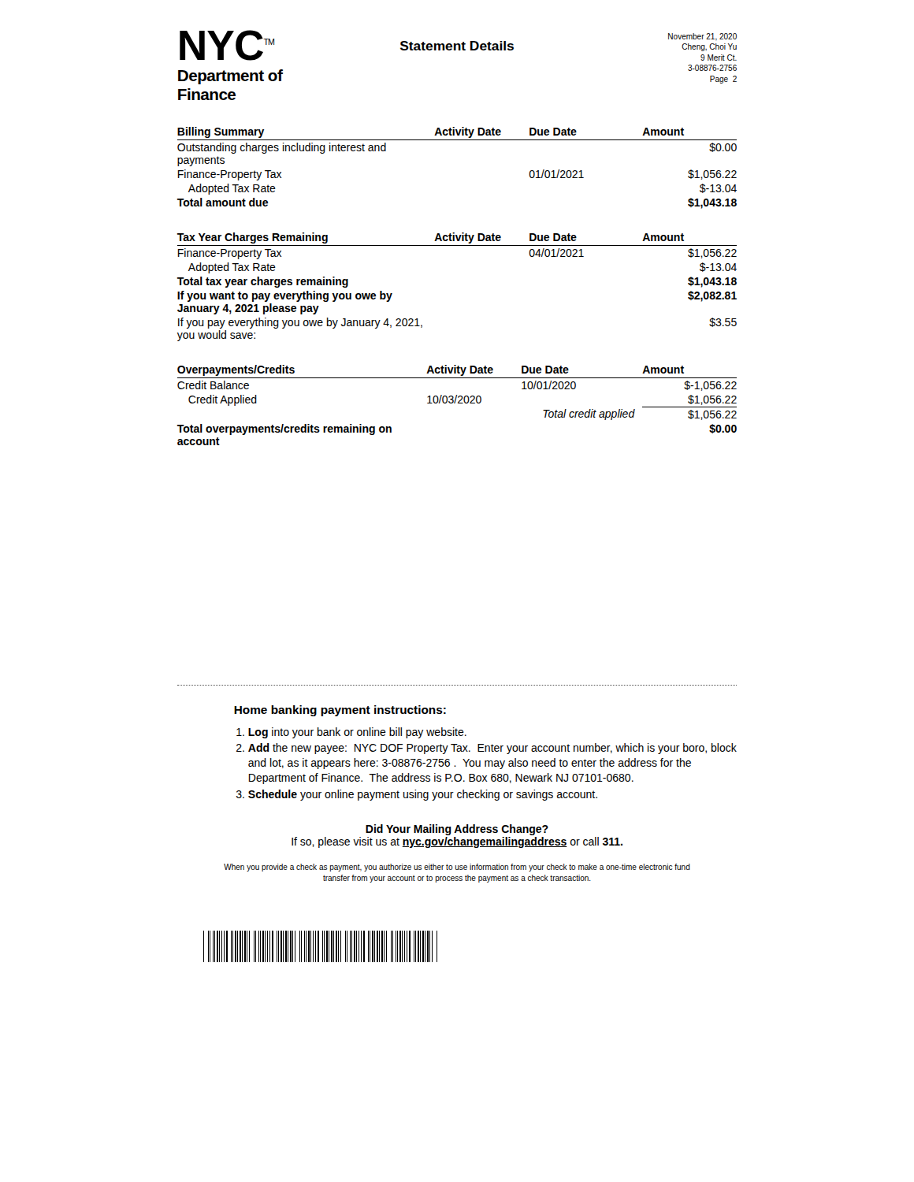NYCTM
Department of Finance
Statement Details
November 21, 2020
Cheng, Choi Yu
9 Merit Ct.
3-08876-2756
Page 2
| Billing Summary | Activity Date | Due Date | Amount |
| --- | --- | --- | --- |
| Outstanding charges including interest and payments | | | $0.00 |
| Finance-Property Tax | | 01/01/2021 | $1,056.22 |
| Adopted Tax Rate | | | $-13.04 |
| Total amount due | | | $1,043.18 |
| Tax Year Charges Remaining | Activity Date | Due Date | Amount |
| --- | --- | --- | --- |
| Finance-Property Tax | | 04/01/2021 | $1,056.22 |
| Adopted Tax Rate | | | $-13.04 |
| Total tax year charges remaining | | | $1,043.18 |
| If you want to pay everything you owe by January 4, 2021 please pay | | | $2,082.81 |
| If you pay everything you owe by January 4, 2021, you would save: | | | $3.55 |
| Overpayments/Credits | Activity Date | Due Date | Amount |
| --- | --- | --- | --- |
| Credit Balance | | 10/01/2020 | $-1,056.22 |
| Credit Applied | 10/03/2020 | | $1,056.22 |
| | | Total credit applied | $1,056.22 |
| Total overpayments/credits remaining on account | | | $0.00 |
Home banking payment instructions:
Log into your bank or online bill pay website.
Add the new payee: NYC DOF Property Tax. Enter your account number, which is your boro, block and lot, as it appears here: 3-08876-2756 . You may also need to enter the address for the Department of Finance. The address is P.O. Box 680, Newark NJ 07101-0680.
Schedule your online payment using your checking or savings account.
Did Your Mailing Address Change?
If so, please visit us at nyc.gov/changemailingaddress or call 311.
When you provide a check as payment, you authorize us either to use information from your check to make a one-time electronic fund transfer from your account or to process the payment as a check transaction.